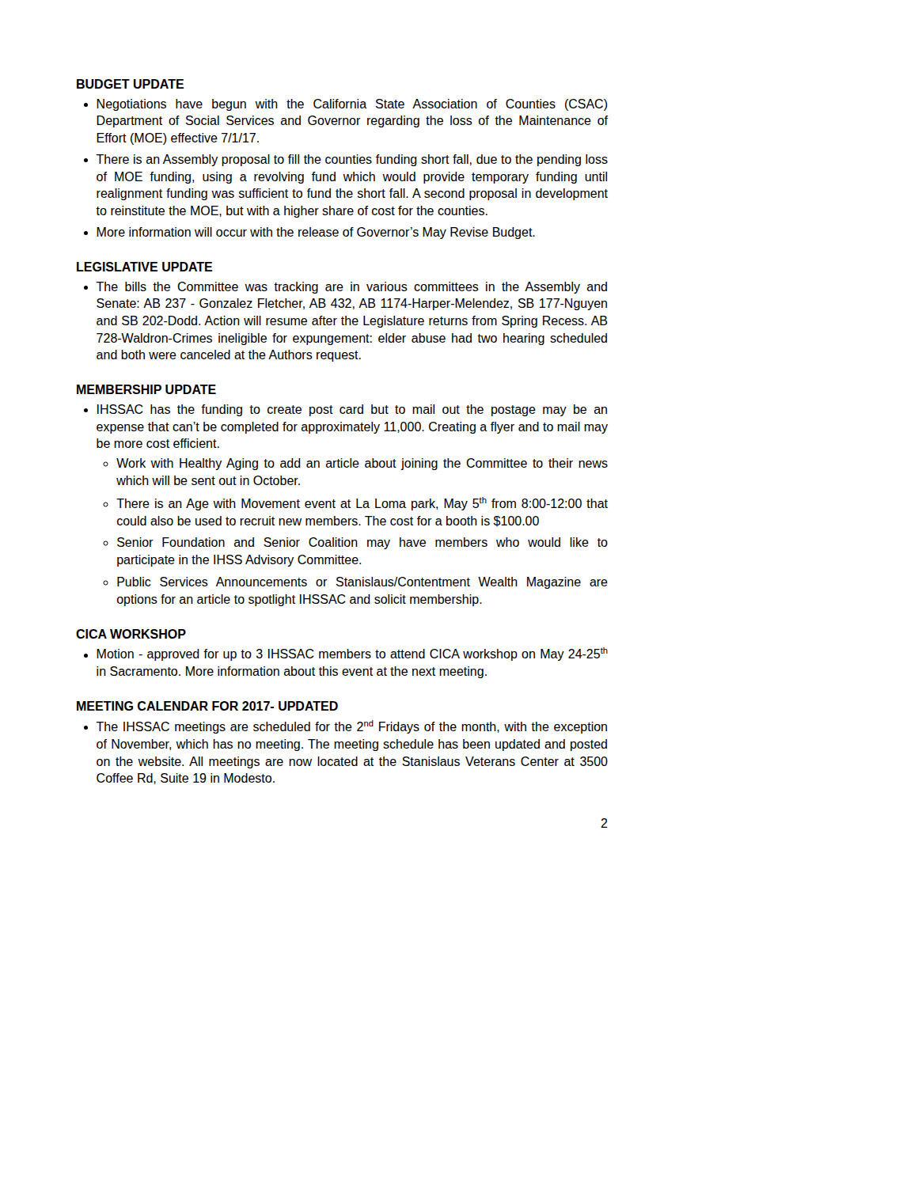Budget Update
Negotiations have begun with the California State Association of Counties (CSAC) Department of Social Services and Governor regarding the loss of the Maintenance of Effort (MOE) effective 7/1/17.
There is an Assembly proposal to fill the counties funding short fall, due to the pending loss of MOE funding, using a revolving fund which would provide temporary funding until realignment funding was sufficient to fund the short fall. A second proposal in development to reinstitute the MOE, but with a higher share of cost for the counties.
More information will occur with the release of Governor’s May Revise Budget.
Legislative Update
The bills the Committee was tracking are in various committees in the Assembly and Senate: AB 237 - Gonzalez Fletcher, AB 432, AB 1174-Harper-Melendez, SB 177-Nguyen and SB 202-Dodd. Action will resume after the Legislature returns from Spring Recess. AB 728-Waldron-Crimes ineligible for expungement: elder abuse had two hearing scheduled and both were canceled at the Authors request.
Membership Update
IHSSAC has the funding to create post card but to mail out the postage may be an expense that can’t be completed for approximately 11,000. Creating a flyer and to mail may be more cost efficient.
Work with Healthy Aging to add an article about joining the Committee to their news which will be sent out in October.
There is an Age with Movement event at La Loma park, May 5th from 8:00-12:00 that could also be used to recruit new members. The cost for a booth is $100.00
Senior Foundation and Senior Coalition may have members who would like to participate in the IHSS Advisory Committee.
Public Services Announcements or Stanislaus/Contentment Wealth Magazine are options for an article to spotlight IHSSAC and solicit membership.
CICA Workshop
Motion - approved for up to 3 IHSSAC members to attend CICA workshop on May 24-25th in Sacramento. More information about this event at the next meeting.
Meeting Calendar for 2017- Updated
The IHSSAC meetings are scheduled for the 2nd Fridays of the month, with the exception of November, which has no meeting. The meeting schedule has been updated and posted on the website. All meetings are now located at the Stanislaus Veterans Center at 3500 Coffee Rd, Suite 19 in Modesto.
2